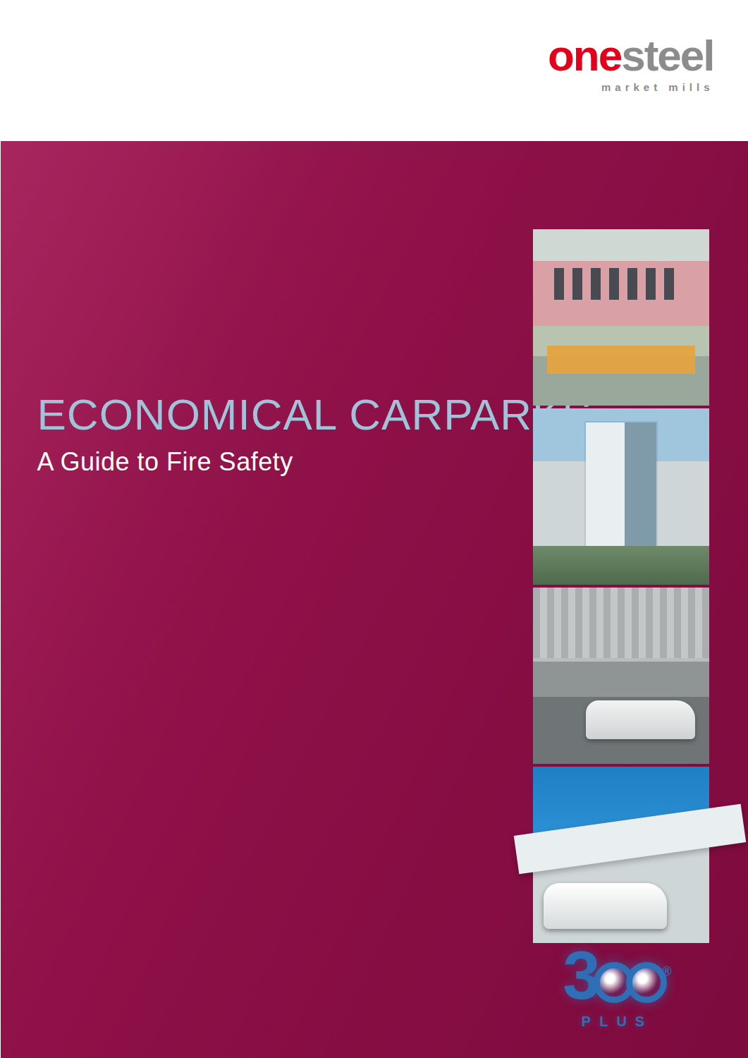one steel
market mills
Economical Carparks
A Guide to Fire Safety
3 ®
PLUS